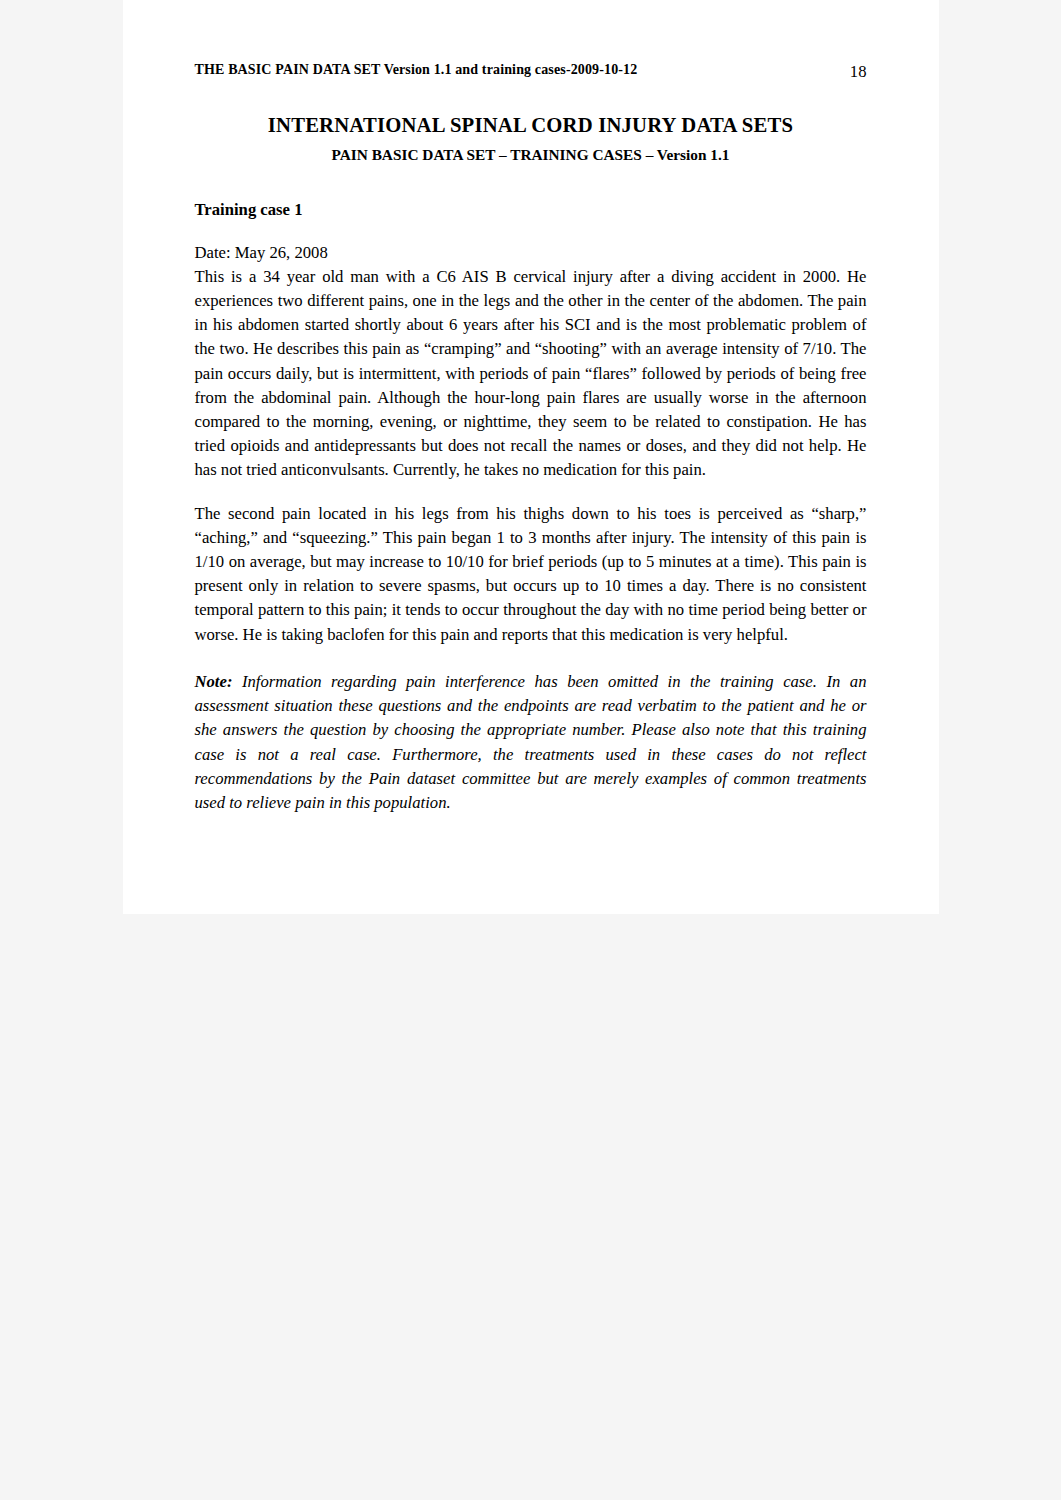THE BASIC PAIN DATA SET Version 1.1 and training cases-2009-10-12 18
INTERNATIONAL SPINAL CORD INJURY DATA SETS
PAIN BASIC DATA SET – TRAINING CASES – Version 1.1
Training case 1
Date: May 26, 2008
This is a 34 year old man with a C6 AIS B cervical injury after a diving accident in 2000. He experiences two different pains, one in the legs and the other in the center of the abdomen. The pain in his abdomen started shortly about 6 years after his SCI and is the most problematic problem of the two. He describes this pain as “cramping” and “shooting” with an average intensity of 7/10. The pain occurs daily, but is intermittent, with periods of pain “flares” followed by periods of being free from the abdominal pain. Although the hour-long pain flares are usually worse in the afternoon compared to the morning, evening, or nighttime, they seem to be related to constipation. He has tried opioids and antidepressants but does not recall the names or doses, and they did not help. He has not tried anticonvulsants. Currently, he takes no medication for this pain.
The second pain located in his legs from his thighs down to his toes is perceived as “sharp,” “aching,” and “squeezing.” This pain began 1 to 3 months after injury. The intensity of this pain is 1/10 on average, but may increase to 10/10 for brief periods (up to 5 minutes at a time). This pain is present only in relation to severe spasms, but occurs up to 10 times a day. There is no consistent temporal pattern to this pain; it tends to occur throughout the day with no time period being better or worse. He is taking baclofen for this pain and reports that this medication is very helpful.
Note: Information regarding pain interference has been omitted in the training case. In an assessment situation these questions and the endpoints are read verbatim to the patient and he or she answers the question by choosing the appropriate number. Please also note that this training case is not a real case. Furthermore, the treatments used in these cases do not reflect recommendations by the Pain dataset committee but are merely examples of common treatments used to relieve pain in this population.